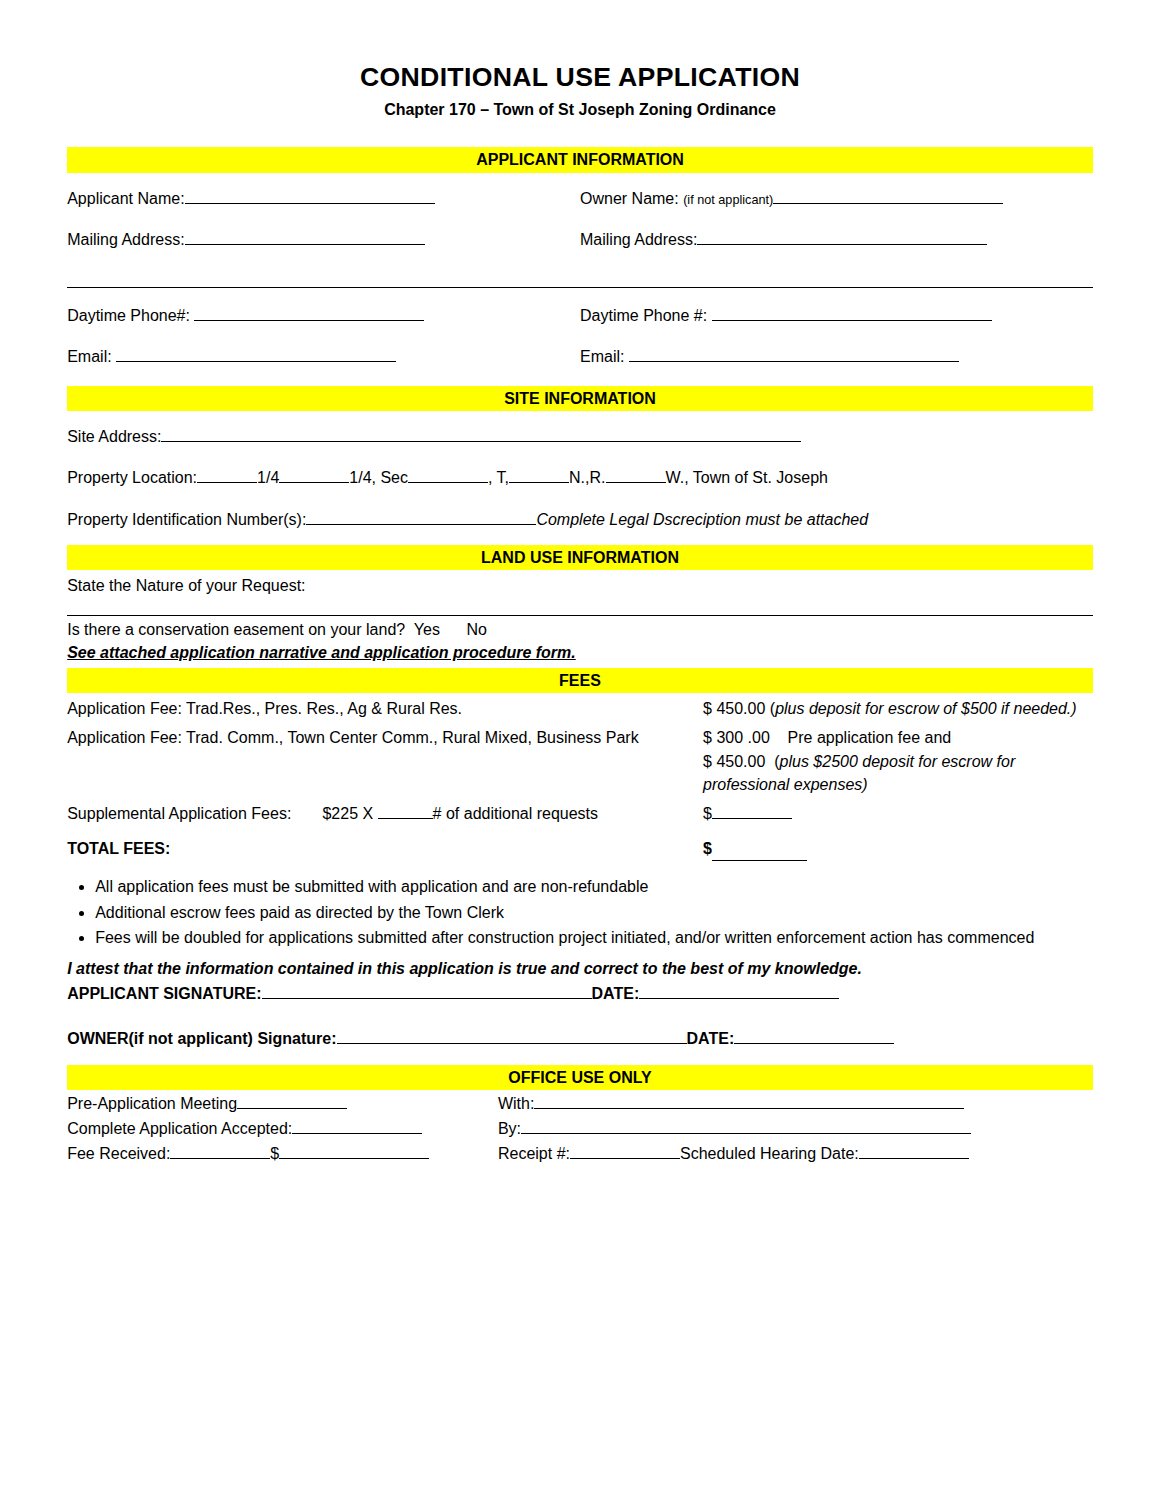CONDITIONAL USE APPLICATION
Chapter 170 – Town of St Joseph Zoning Ordinance
APPLICANT INFORMATION
Applicant Name:
Owner Name: (if not applicant)
Mailing Address:
Mailing Address:
Daytime Phone#:
Daytime Phone #:
Email:
Email:
SITE INFORMATION
Site Address:
Property Location: 1/4 1/4, Sec , T, N.,R. W., Town of St. Joseph
Property Identification Number(s): Complete Legal Dscreciption must be attached
LAND USE INFORMATION
State the Nature of your Request:
Is there a conservation easement on your land? Yes No
See attached application narrative and application procedure form.
FEES
| Application Fee: Trad.Res., Pres. Res., Ag & Rural Res. | $ 450.00 ( plus deposit for escrow of $500 if needed.) |
| Application Fee: Trad. Comm., Town Center Comm., Rural Mixed, Business Park | $ 300 .00 Pre application fee and $ 450.00 ( plus $2500 deposit for escrow for professional expenses) |
| Supplemental Application Fees: $225 X # of additional requests | $ |
TOTAL FEES:
$
All application fees must be submitted with application and are non-refundable
Additional escrow fees paid as directed by the Town Clerk
Fees will be doubled for applications submitted after construction project initiated, and/or written enforcement action has commenced
I attest that the information contained in this application is true and correct to the best of my knowledge.
APPLICANT SIGNATURE: DATE:
OWNER(if not applicant) Signature: DATE:
OFFICE USE ONLY
Pre-Application Meeting
With:
Complete Application Accepted:
By:
Fee Received: $
Receipt #: Scheduled Hearing Date: